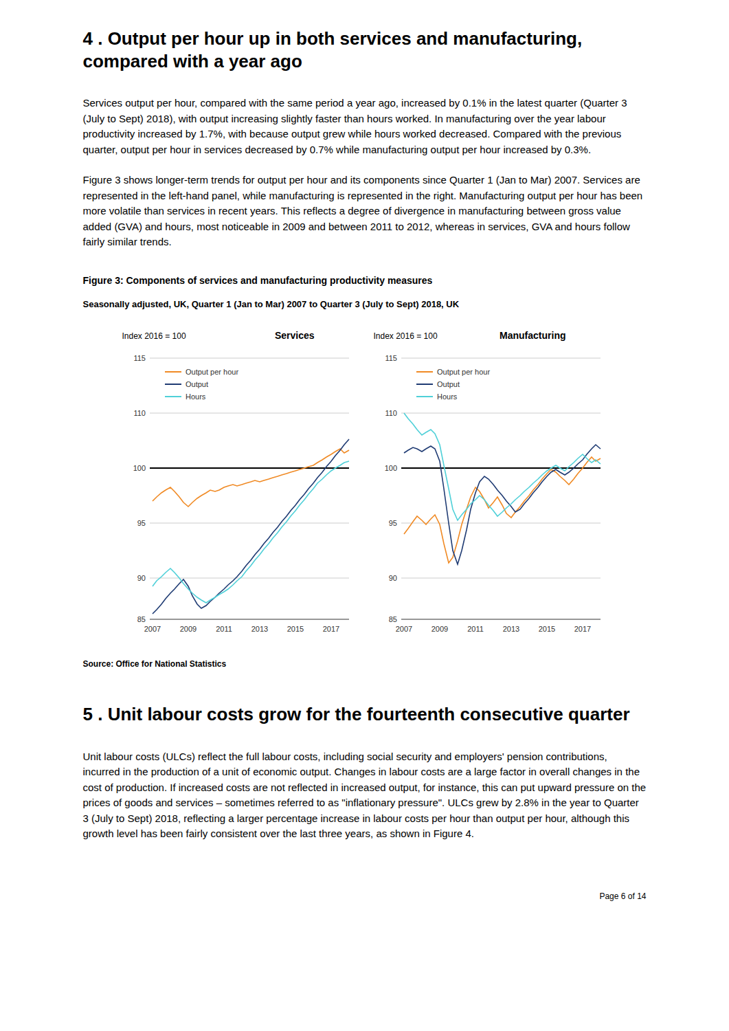4 . Output per hour up in both services and manufacturing, compared with a year ago
Services output per hour, compared with the same period a year ago, increased by 0.1% in the latest quarter (Quarter 3 (July to Sept) 2018), with output increasing slightly faster than hours worked. In manufacturing over the year labour productivity increased by 1.7%, with because output grew while hours worked decreased. Compared with the previous quarter, output per hour in services decreased by 0.7% while manufacturing output per hour increased by 0.3%.
Figure 3 shows longer-term trends for output per hour and its components since Quarter 1 (Jan to Mar) 2007. Services are represented in the left-hand panel, while manufacturing is represented in the right. Manufacturing output per hour has been more volatile than services in recent years. This reflects a degree of divergence in manufacturing between gross value added (GVA) and hours, most noticeable in 2009 and between 2011 to 2012, whereas in services, GVA and hours follow fairly similar trends.
Figure 3: Components of services and manufacturing productivity measures
Seasonally adjusted, UK, Quarter 1 (Jan to Mar) 2007 to Quarter 3 (July to Sept) 2018, UK
Index 2016 = 100 Services
115 110 100 95 90 85 2007 2009 2011 2013 2015 2017 Output per hour Output Hours
Index 2016 = 100 Manufacturing
115 110 100 95 90 85 2007 2009 2011 2013 2015 2017 Output per hour Output Hours
Source: Office for National Statistics
5 . Unit labour costs grow for the fourteenth consecutive quarter
Unit labour costs (ULCs) reflect the full labour costs, including social security and employers' pension contributions, incurred in the production of a unit of economic output. Changes in labour costs are a large factor in overall changes in the cost of production. If increased costs are not reflected in increased output, for instance, this can put upward pressure on the prices of goods and services – sometimes referred to as "inflationary pressure". ULCs grew by 2.8% in the year to Quarter 3 (July to Sept) 2018, reflecting a larger percentage increase in labour costs per hour than output per hour, although this growth level has been fairly consistent over the last three years, as shown in Figure 4.
Page 6 of 14